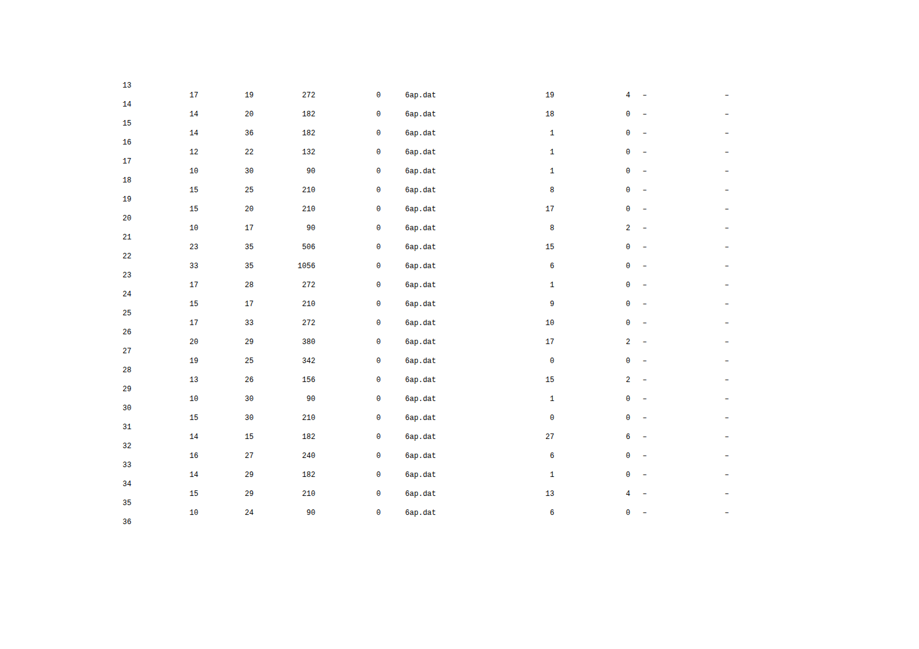| 13 | 17 | 19 | 272 | 0 | 6ap.dat | 19 | 4 | – | – |
| 14 | 14 | 20 | 182 | 0 | 6ap.dat | 18 | 0 | – | – |
| 15 | 14 | 36 | 182 | 0 | 6ap.dat | 1 | 0 | – | – |
| 16 | 12 | 22 | 132 | 0 | 6ap.dat | 1 | 0 | – | – |
| 17 | 10 | 30 | 90 | 0 | 6ap.dat | 1 | 0 | – | – |
| 18 | 15 | 25 | 210 | 0 | 6ap.dat | 8 | 0 | – | – |
| 19 | 15 | 20 | 210 | 0 | 6ap.dat | 17 | 0 | – | – |
| 20 | 10 | 17 | 90 | 0 | 6ap.dat | 8 | 2 | – | – |
| 21 | 23 | 35 | 506 | 0 | 6ap.dat | 15 | 0 | – | – |
| 22 | 33 | 35 | 1056 | 0 | 6ap.dat | 6 | 0 | – | – |
| 23 | 17 | 28 | 272 | 0 | 6ap.dat | 1 | 0 | – | – |
| 24 | 15 | 17 | 210 | 0 | 6ap.dat | 9 | 0 | – | – |
| 25 | 17 | 33 | 272 | 0 | 6ap.dat | 10 | 0 | – | – |
| 26 | 20 | 29 | 380 | 0 | 6ap.dat | 17 | 2 | – | – |
| 27 | 19 | 25 | 342 | 0 | 6ap.dat | 0 | 0 | – | – |
| 28 | 13 | 26 | 156 | 0 | 6ap.dat | 15 | 2 | – | – |
| 29 | 10 | 30 | 90 | 0 | 6ap.dat | 1 | 0 | – | – |
| 30 | 15 | 30 | 210 | 0 | 6ap.dat | 0 | 0 | – | – |
| 31 | 14 | 15 | 182 | 0 | 6ap.dat | 27 | 6 | – | – |
| 32 | 16 | 27 | 240 | 0 | 6ap.dat | 6 | 0 | – | – |
| 33 | 14 | 29 | 182 | 0 | 6ap.dat | 1 | 0 | – | – |
| 34 | 15 | 29 | 210 | 0 | 6ap.dat | 13 | 4 | – | – |
| 35 | 10 | 24 | 90 | 0 | 6ap.dat | 6 | 0 | – | – |
| 36 | | | | | | | | | |